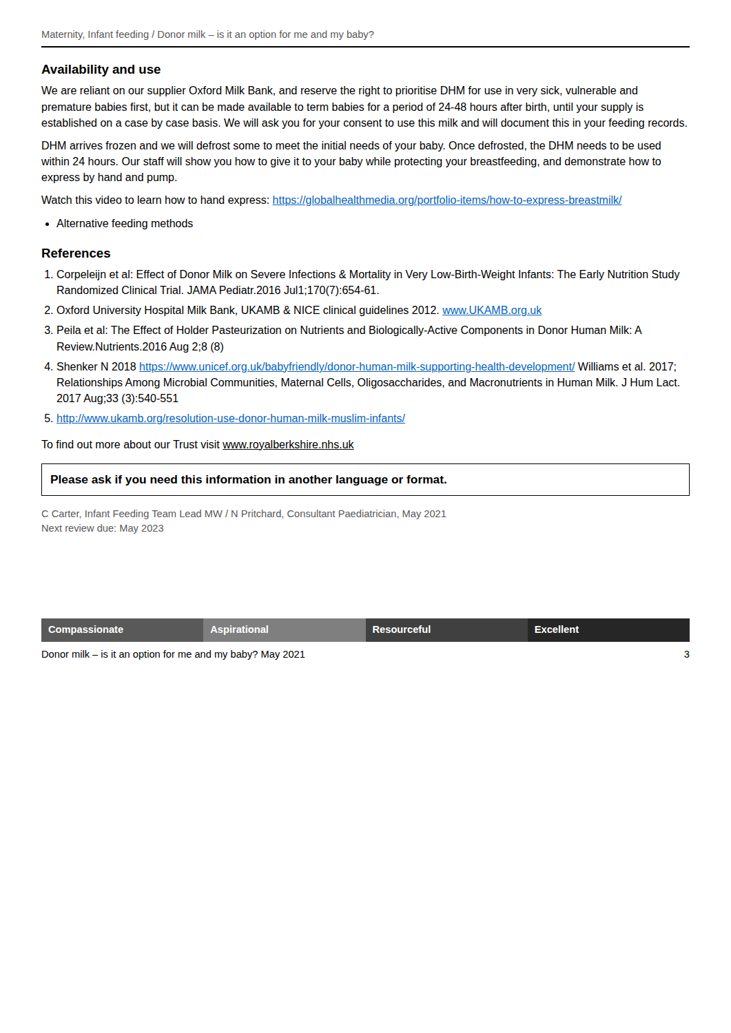Maternity, Infant feeding / Donor milk – is it an option for me and my baby?
Availability and use
We are reliant on our supplier Oxford Milk Bank, and reserve the right to prioritise DHM for use in very sick, vulnerable and premature babies first, but it can be made available to term babies for a period of 24-48 hours after birth, until your supply is established on a case by case basis. We will ask you for your consent to use this milk and will document this in your feeding records.
DHM arrives frozen and we will defrost some to meet the initial needs of your baby. Once defrosted, the DHM needs to be used within 24 hours. Our staff will show you how to give it to your baby while protecting your breastfeeding, and demonstrate how to express by hand and pump.
Watch this video to learn how to hand express: https://globalhealthmedia.org/portfolio-items/how-to-express-breastmilk/
Alternative feeding methods
References
Corpeleijn et al: Effect of Donor Milk on Severe Infections & Mortality in Very Low-Birth-Weight Infants: The Early Nutrition Study Randomized Clinical Trial. JAMA Pediatr.2016 Jul1;170(7):654-61.
Oxford University Hospital Milk Bank, UKAMB & NICE clinical guidelines 2012. www.UKAMB.org.uk
Peila et al: The Effect of Holder Pasteurization on Nutrients and Biologically-Active Components in Donor Human Milk: A Review.Nutrients.2016 Aug 2;8 (8)
Shenker N 2018 https://www.unicef.org.uk/babyfriendly/donor-human-milk-supporting-health-development/ Williams et al. 2017; Relationships Among Microbial Communities, Maternal Cells, Oligosaccharides, and Macronutrients in Human Milk. J Hum Lact. 2017 Aug;33 (3):540-551
http://www.ukamb.org/resolution-use-donor-human-milk-muslim-infants/
To find out more about our Trust visit www.royalberkshire.nhs.uk
Please ask if you need this information in another language or format.
C Carter, Infant Feeding Team Lead MW / N Pritchard, Consultant Paediatrician, May 2021
Next review due: May 2023
Compassionate
Aspirational
Resourceful
Excellent
Donor milk – is it an option for me and my baby? May 2021 3